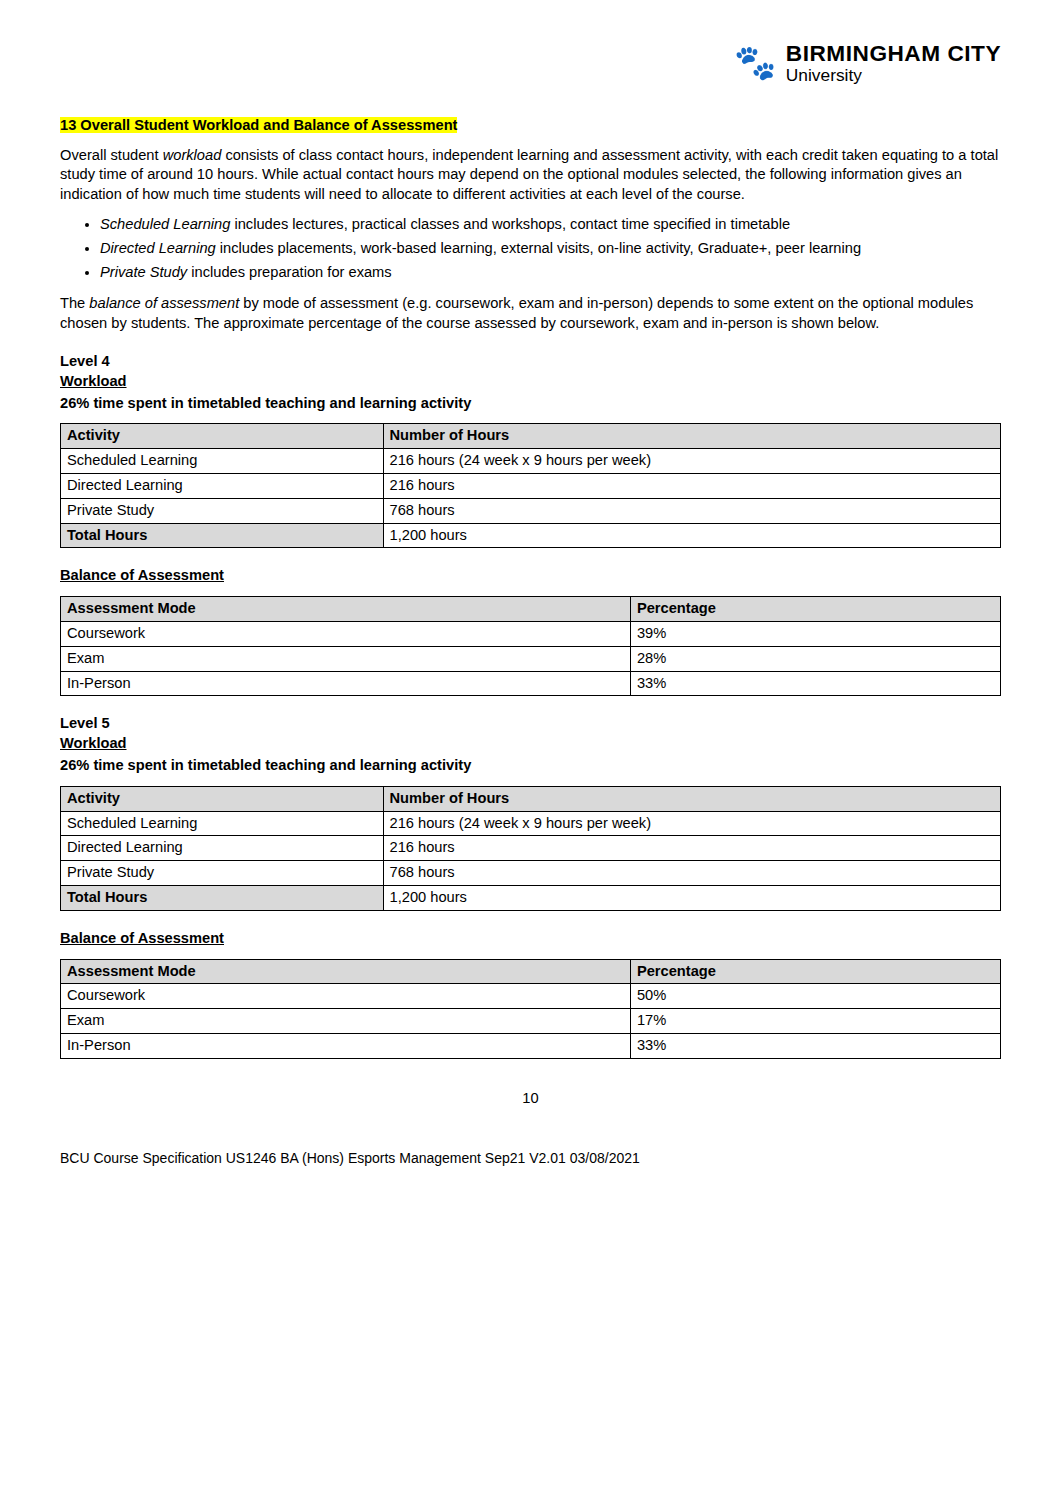🐾 BIRMINGHAM CITY
University
13 Overall Student Workload and Balance of Assessment
Overall student workload consists of class contact hours, independent learning and assessment activity, with each credit taken equating to a total study time of around 10 hours. While actual contact hours may depend on the optional modules selected, the following information gives an indication of how much time students will need to allocate to different activities at each level of the course.
Scheduled Learning includes lectures, practical classes and workshops, contact time specified in timetable
Directed Learning includes placements, work-based learning, external visits, on-line activity, Graduate+, peer learning
Private Study includes preparation for exams
The balance of assessment by mode of assessment (e.g. coursework, exam and in-person) depends to some extent on the optional modules chosen by students. The approximate percentage of the course assessed by coursework, exam and in-person is shown below.
Level 4
Workload
26% time spent in timetabled teaching and learning activity
| Activity | Number of Hours |
| --- | --- |
| Scheduled Learning | 216 hours (24 week x 9 hours per week) |
| Directed Learning | 216 hours |
| Private Study | 768 hours |
| Total Hours | 1,200 hours |
Balance of Assessment
| Assessment Mode | Percentage |
| --- | --- |
| Coursework | 39% |
| Exam | 28% |
| In-Person | 33% |
Level 5
Workload
26% time spent in timetabled teaching and learning activity
| Activity | Number of Hours |
| --- | --- |
| Scheduled Learning | 216 hours (24 week x 9 hours per week) |
| Directed Learning | 216 hours |
| Private Study | 768 hours |
| Total Hours | 1,200 hours |
Balance of Assessment
| Assessment Mode | Percentage |
| --- | --- |
| Coursework | 50% |
| Exam | 17% |
| In-Person | 33% |
10
BCU Course Specification US1246 BA (Hons) Esports Management Sep21 V2.01 03/08/2021